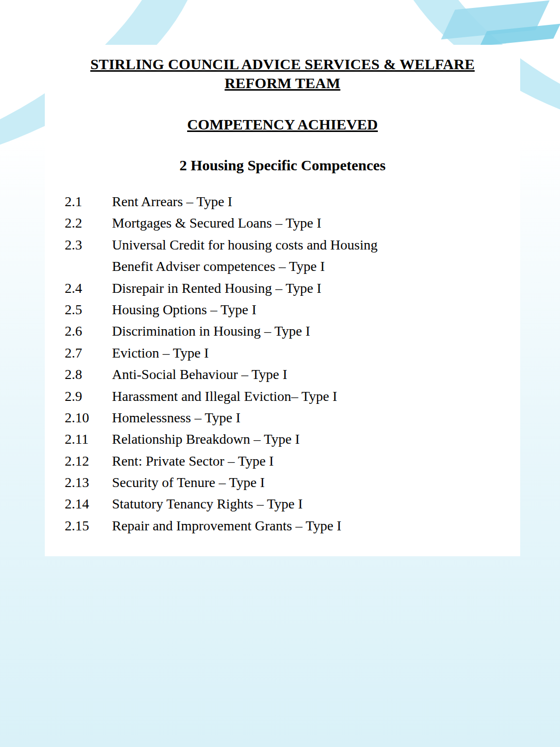STIRLING COUNCIL ADVICE SERVICES & WELFARE REFORM TEAM
COMPETENCY ACHIEVED
2 Housing Specific Competences
2.1 Rent Arrears – Type I
2.2 Mortgages & Secured Loans – Type I
2.3 Universal Credit for housing costs and HousingBenefit Adviser competences – Type I
2.4 Disrepair in Rented Housing – Type I
2.5 Housing Options – Type I
2.6 Discrimination in Housing – Type I
2.7 Eviction – Type I
2.8 Anti-Social Behaviour – Type I
2.9 Harassment and Illegal Eviction– Type I
2.10 Homelessness – Type I
2.11 Relationship Breakdown – Type I
2.12 Rent: Private Sector – Type I
2.13 Security of Tenure – Type I
2.14 Statutory Tenancy Rights – Type I
2.15 Repair and Improvement Grants – Type I